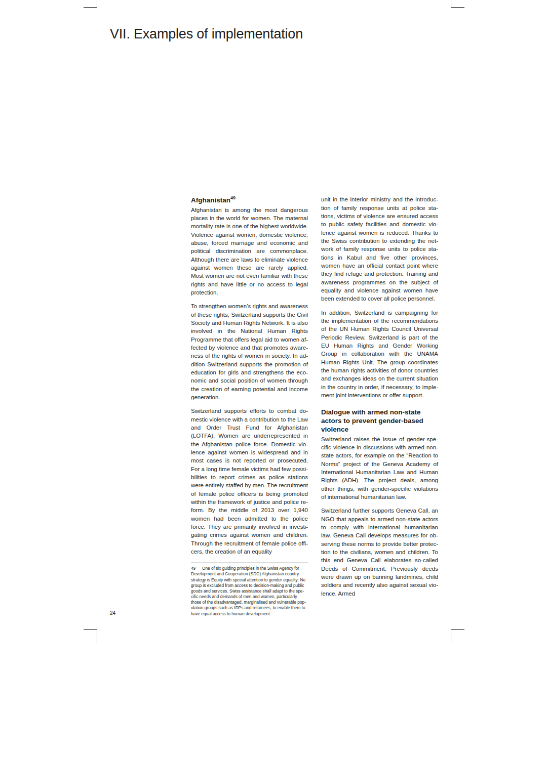VII. Examples of implementation
Afghanistan49
Afghanistan is among the most dangerous places in the world for women. The maternal mortality rate is one of the highest worldwide. Violence against women, domestic violence, abuse, forced marriage and economic and political discrimination are commonplace. Although there are laws to eliminate violence against women these are rarely applied. Most women are not even familiar with these rights and have little or no access to legal protection.
To strengthen women’s rights and awareness of these rights, Switzerland supports the Civil Society and Human Rights Network. It is also involved in the National Human Rights Programme that offers legal aid to women affected by violence and that promotes awareness of the rights of women in society. In addition Switzerland supports the promotion of education for girls and strengthens the economic and social position of women through the creation of earning potential and income generation.
Switzerland supports efforts to combat domestic violence with a contribution to the Law and Order Trust Fund for Afghanistan (LOTFA). Women are underrepresented in the Afghanistan police force. Domestic violence against women is widespread and in most cases is not reported or prosecuted. For a long time female victims had few possibilities to report crimes as police stations were entirely staffed by men. The recruitment of female police officers is being promoted within the framework of justice and police reform. By the middle of 2013 over 1,940 women had been admitted to the police force. They are primarily involved in investigating crimes against women and children. Through the recruitment of female police officers, the creation of an equality
49 One of six guiding principles in the Swiss Agency for Development and Cooperation (SDC) Afghanistan country strategy is Equity with special attention to gender equality: No group is excluded from access to decision-making and public goods and services. Swiss assistance shall adapt to the specific needs and demands of men and women, particularly those of the disadvantaged, marginalised and vulnerable population groups such as IDPs and returnees, to enable them to have equal access to human development.
unit in the interior ministry and the introduction of family response units at police stations, victims of violence are ensured access to public safety facilities and domestic violence against women is reduced. Thanks to the Swiss contribution to extending the network of family response units to police stations in Kabul and five other provinces, women have an official contact point where they find refuge and protection. Training and awareness programmes on the subject of equality and violence against women have been extended to cover all police personnel.
In addition, Switzerland is campaigning for the implementation of the recommendations of the UN Human Rights Council Universal Periodic Review. Switzerland is part of the EU Human Rights and Gender Working Group in collaboration with the UNAMA Human Rights Unit. The group coordinates the human rights activities of donor countries and exchanges ideas on the current situation in the country in order, if necessary, to implement joint interventions or offer support.
Dialogue with armed non-state actors to prevent gender-based violence
Switzerland raises the issue of gender-specific violence in discussions with armed non-state actors, for example on the “Reaction to Norms” project of the Geneva Academy of International Humanitarian Law and Human Rights (ADH). The project deals, among other things, with gender-specific violations of international humanitarian law.
Switzerland further supports Geneva Call, an NGO that appeals to armed non-state actors to comply with international humanitarian law. Geneva Call develops measures for observing these norms to provide better protection to the civilians, women and children. To this end Geneva Call elaborates so-called Deeds of Commitment. Previously deeds were drawn up on banning landmines, child soldiers and recently also against sexual violence. Armed
24